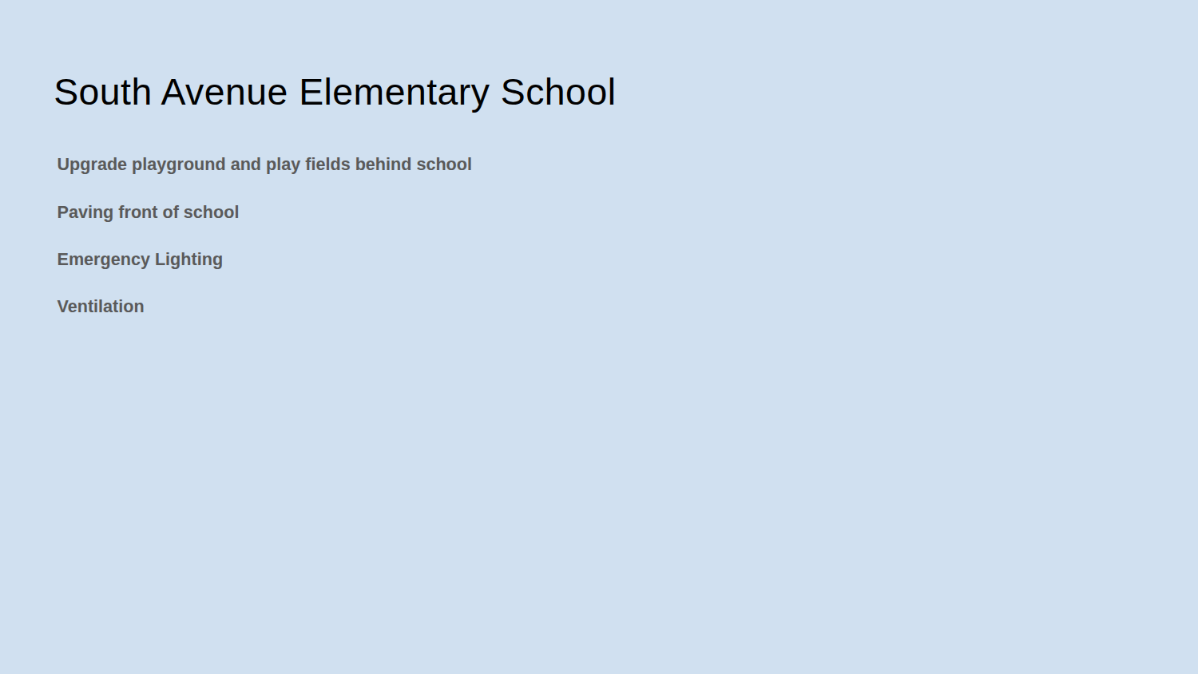South Avenue Elementary School
Upgrade playground and play fields behind school
Paving front of school
Emergency Lighting
Ventilation